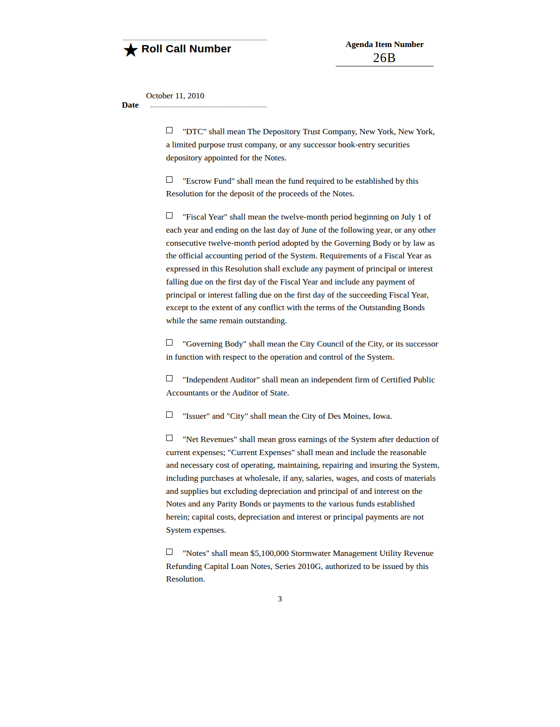★
Roll Call Number
Agenda Item Number
26B
October 11, 2010
Date
"DTC" shall mean The Depository Trust Company, New York, New York, a limited purpose trust company, or any successor book-entry securities depository appointed for the Notes.
"Escrow Fund" shall mean the fund required to be established by this Resolution for the deposit of the proceeds of the Notes.
"Fiscal Year" shall mean the twelve-month period beginning on July 1 of each year and ending on the last day of June of the following year, or any other consecutive twelve-month period adopted by the Governing Body or by law as the official accounting period of the System. Requirements of a Fiscal Year as expressed in this Resolution shall exclude any payment of principal or interest falling due on the first day of the Fiscal Year and include any payment of principal or interest falling due on the first day of the succeeding Fiscal Year, except to the extent of any conflict with the terms of the Outstanding Bonds while the same remain outstanding.
"Governing Body" shall mean the City Council of the City, or its successor in function with respect to the operation and control of the System.
"Independent Auditor" shall mean an independent firm of Certified Public Accountants or the Auditor of State.
"Issuer" and "City" shall mean the City of Des Moines, Iowa.
"Net Revenues" shall mean gross earnings of the System after deduction of current expenses; "Current Expenses" shall mean and include the reasonable and necessary cost of operating, maintaining, repairing and insuring the System, including purchases at wholesale, if any, salaries, wages, and costs of materials and supplies but excluding depreciation and principal of and interest on the Notes and any Parity Bonds or payments to the various funds established herein; capital costs, depreciation and interest or principal payments are not System expenses.
"Notes" shall mean $5,100,000 Stormwater Management Utility Revenue Refunding Capital Loan Notes, Series 2010G, authorized to be issued by this Resolution.
3